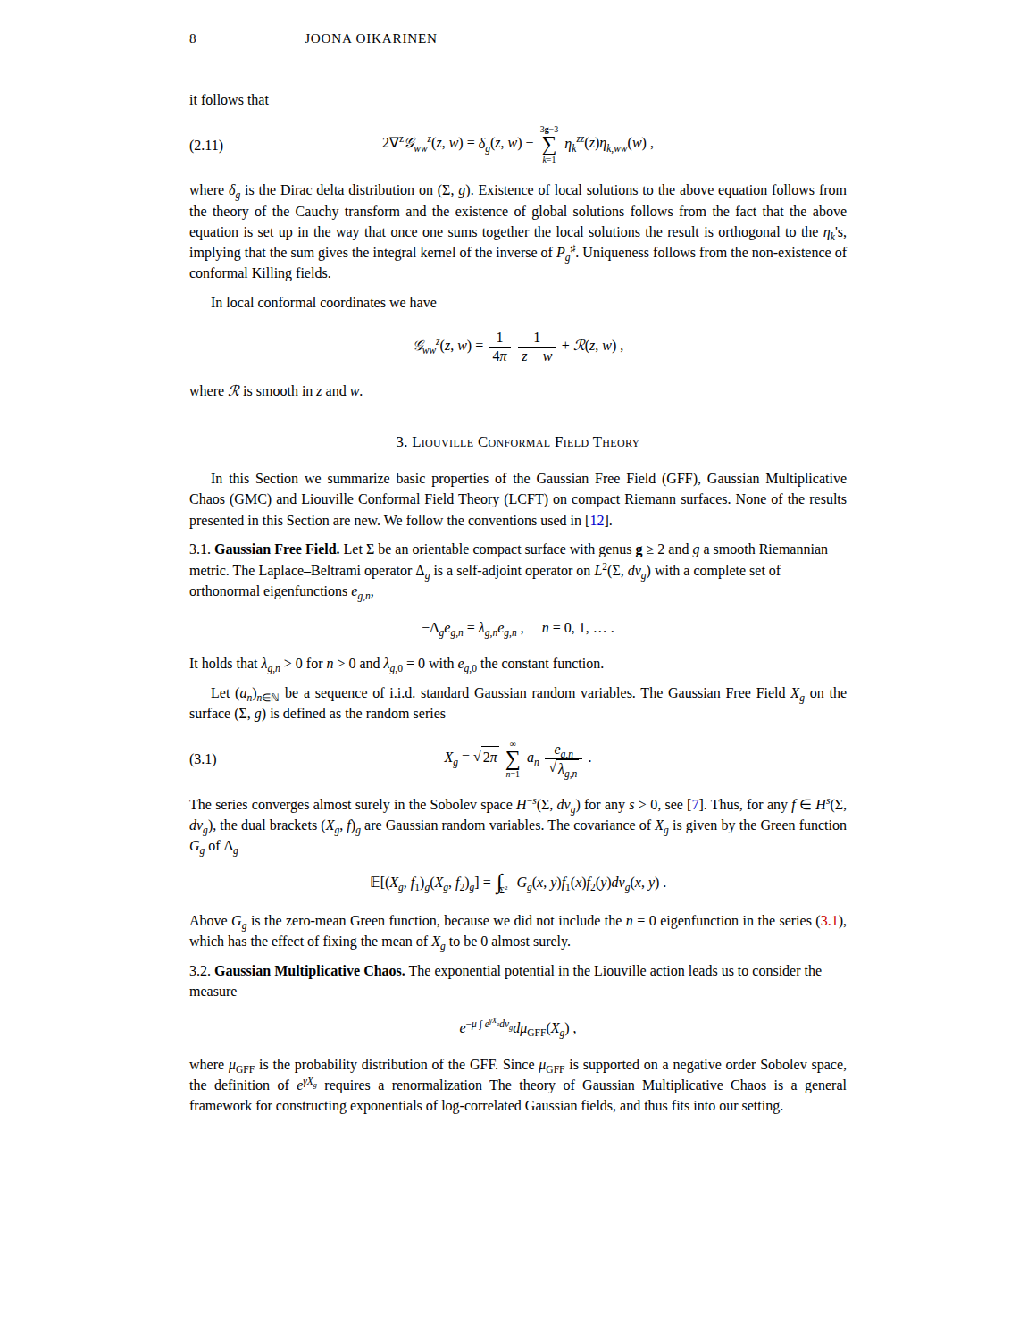8 JOONA OIKARINEN
it follows that
(2.11) 2∇z𝒢wwz(z, w) = δg(z, w) − 3g−3 ∑ k=1 ηkzz(z)ηk,ww(w) ,
where δg is the Dirac delta distribution on (Σ, g). Existence of local solutions to the above equation follows from the theory of the Cauchy transform and the existence of global solutions follows from the fact that the above equation is set up in the way that once one sums together the local solutions the result is orthogonal to the ηk's, implying that the sum gives the integral kernel of the inverse of Pg♯. Uniqueness follows from the non-existence of conformal Killing fields.
In local conformal coordinates we have
𝒢wwz(z, w) = 14π 1 z − w + ℛ(z, w) ,
where ℛ is smooth in z and w.
3. Liouville Conformal Field Theory
In this Section we summarize basic properties of the Gaussian Free Field (GFF), Gaussian Multiplicative Chaos (GMC) and Liouville Conformal Field Theory (LCFT) on compact Riemann surfaces. None of the results presented in this Section are new. We follow the conventions used in [12].
3.1. Gaussian Free Field.
Let Σ be an orientable compact surface with genus g ≥ 2 and g a smooth Riemannian metric. The Laplace–Beltrami operator Δg is a self-adjoint operator on L2(Σ, dvg) with a complete set of orthonormal eigenfunctions eg,n,
−Δgeg,n = λg,neg,n , n = 0, 1, … .
It holds that λg,n > 0 for n > 0 and λg,0 = 0 with eg,0 the constant function.
Let (an)n∈ℕ be a sequence of i.i.d. standard Gaussian random variables. The Gaussian Free Field Xg on the surface (Σ, g) is defined as the random series
(3.1) Xg = 2π ∞ ∑ n=1 an eg,n λg,n .
The series converges almost surely in the Sobolev space H−s(Σ, dvg) for any s > 0, see [7]. Thus, for any f ∈ Hs(Σ, dvg), the dual brackets (Xg, f)g are Gaussian random variables. The covariance of Xg is given by the Green function Gg of Δg
𝔼[(Xg, f1)g(Xg, f2)g] = ∫Σ2 Gg(x, y)f1(x)f2(y)dvg(x, y) .
Above Gg is the zero-mean Green function, because we did not include the n = 0 eigenfunction in the series (3.1), which has the effect of fixing the mean of Xg to be 0 almost surely.
3.2. Gaussian Multiplicative Chaos.
The exponential potential in the Liouville action leads us to consider the measure
e−μ ∫ eγXgdvgdμGFF(Xg) ,
where μGFF is the probability distribution of the GFF. Since μGFF is supported on a negative order Sobolev space, the definition of eγXg requires a renormalization The theory of Gaussian Multiplicative Chaos is a general framework for constructing exponentials of log-correlated Gaussian fields, and thus fits into our setting.